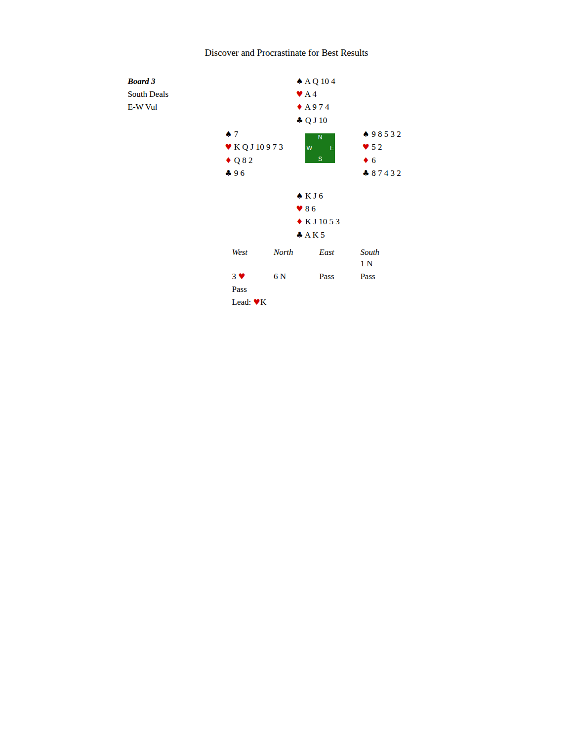Discover and Procrastinate for Best Results
Board 3
South Deals
E-W Vul
♠ A Q 10 4
♥ A 4
♦ A 9 7 4
♣ Q J 10
♠ 7
♥ K Q J 10 9 7 3
♦ Q 8 2
♣ 9 6
N W E S
♠ 9 8 5 3 2
♥ 5 2
♦ 6
♣ 8 7 4 3 2
♠ K J 6
♥ 8 6
♦ K J 10 5 3
♣ A K 5
| West | North | East | South |
| --- | --- | --- | --- |
| | | | 1 N |
| 3 ♥ | 6 N | Pass | Pass |
| Pass | | | |
Lead: ♥K